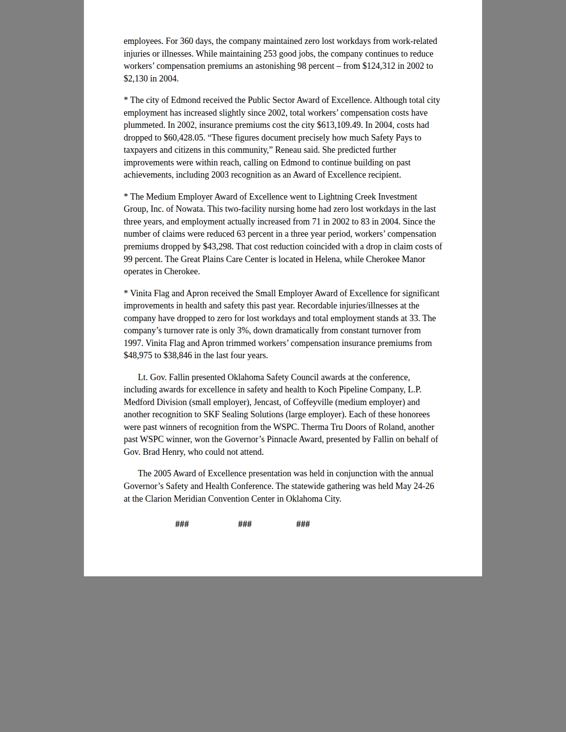employees. For 360 days, the company maintained zero lost workdays from work-related injuries or illnesses. While maintaining 253 good jobs, the company continues to reduce workers’ compensation premiums an astonishing 98 percent – from $124,312 in 2002 to $2,130 in 2004.
* The city of Edmond received the Public Sector Award of Excellence. Although total city employment has increased slightly since 2002, total workers’ compensation costs have plummeted. In 2002, insurance premiums cost the city $613,109.49. In 2004, costs had dropped to $60,428.05. “These figures document precisely how much Safety Pays to taxpayers and citizens in this community,” Reneau said. She predicted further improvements were within reach, calling on Edmond to continue building on past achievements, including 2003 recognition as an Award of Excellence recipient.
* The Medium Employer Award of Excellence went to Lightning Creek Investment Group, Inc. of Nowata. This two-facility nursing home had zero lost workdays in the last three years, and employment actually increased from 71 in 2002 to 83 in 2004. Since the number of claims were reduced 63 percent in a three year period, workers’ compensation premiums dropped by $43,298. That cost reduction coincided with a drop in claim costs of 99 percent. The Great Plains Care Center is located in Helena, while Cherokee Manor operates in Cherokee.
* Vinita Flag and Apron received the Small Employer Award of Excellence for significant improvements in health and safety this past year. Recordable injuries/illnesses at the company have dropped to zero for lost workdays and total employment stands at 33. The company’s turnover rate is only 3%, down dramatically from constant turnover from 1997. Vinita Flag and Apron trimmed workers’ compensation insurance premiums from $48,975 to $38,846 in the last four years.
Lt. Gov. Fallin presented Oklahoma Safety Council awards at the conference, including awards for excellence in safety and health to Koch Pipeline Company, L.P. Medford Division (small employer), Jencast, of Coffeyville (medium employer) and another recognition to SKF Sealing Solutions (large employer). Each of these honorees were past winners of recognition from the WSPC. Therma Tru Doors of Roland, another past WSPC winner, won the Governor’s Pinnacle Award, presented by Fallin on behalf of Gov. Brad Henry, who could not attend.
The 2005 Award of Excellence presentation was held in conjunction with the annual Governor’s Safety and Health Conference. The statewide gathering was held May 24-26 at the Clarion Meridian Convention Center in Oklahoma City.
### ### ###